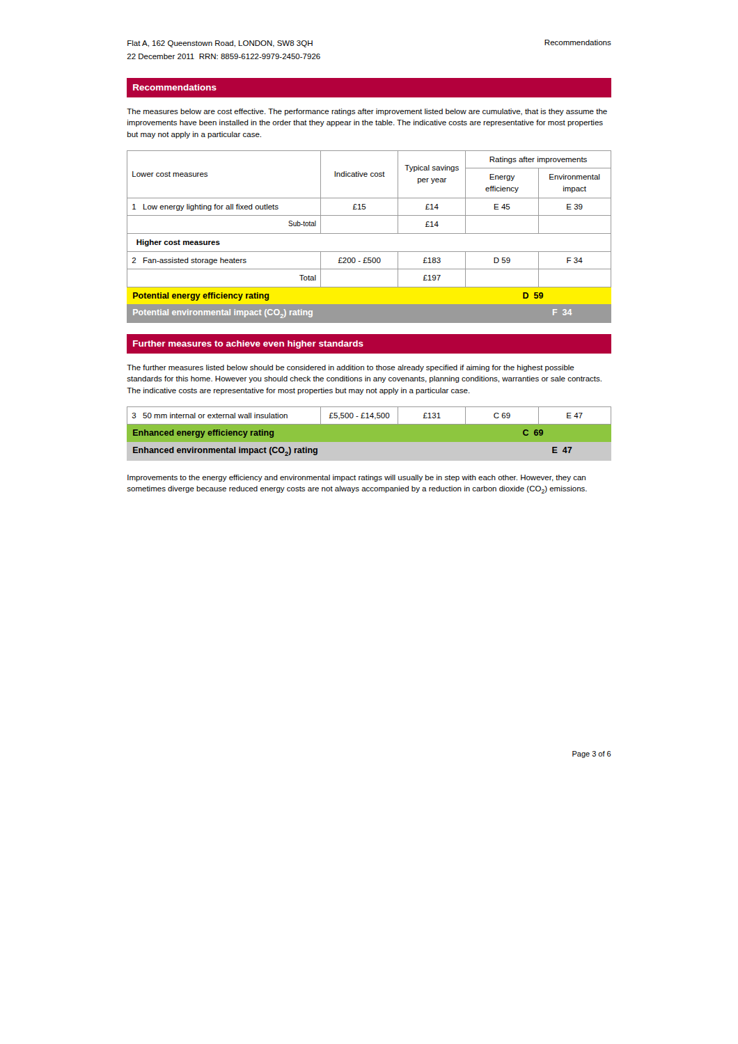Flat A, 162 Queenstown Road, LONDON, SW8 3QH
22 December 2011 RRN: 8859-6122-9979-2450-7926
Recommendations
Recommendations
The measures below are cost effective. The performance ratings after improvement listed below are cumulative, that is they assume the improvements have been installed in the order that they appear in the table. The indicative costs are representative for most properties but may not apply in a particular case.
| Lower cost measures | Indicative cost | Typical savings per year | Ratings after improvements |
| --- | --- | --- | --- |
| Energy efficiency | Environmental impact |
| 1 Low energy lighting for all fixed outlets | £15 | £14 | E 45 | E 39 |
| Sub-total | | £14 | | |
| Higher cost measures |
| 2 Fan-assisted storage heaters | £200 - £500 | £183 | D 59 | F 34 |
| Total | | £197 | | |
Potential energy efficiency rating
D 59
Potential environmental impact (CO2) rating
F 34
Further measures to achieve even higher standards
The further measures listed below should be considered in addition to those already specified if aiming for the highest possible standards for this home. However you should check the conditions in any covenants, planning conditions, warranties or sale contracts. The indicative costs are representative for most properties but may not apply in a particular case.
| 3 50 mm internal or external wall insulation | £5,500 - £14,500 | £131 | C 69 | E 47 |
Enhanced energy efficiency rating
C 69
Enhanced environmental impact (CO2) rating
E 47
Improvements to the energy efficiency and environmental impact ratings will usually be in step with each other. However, they can sometimes diverge because reduced energy costs are not always accompanied by a reduction in carbon dioxide (CO2) emissions.
Page 3 of 6